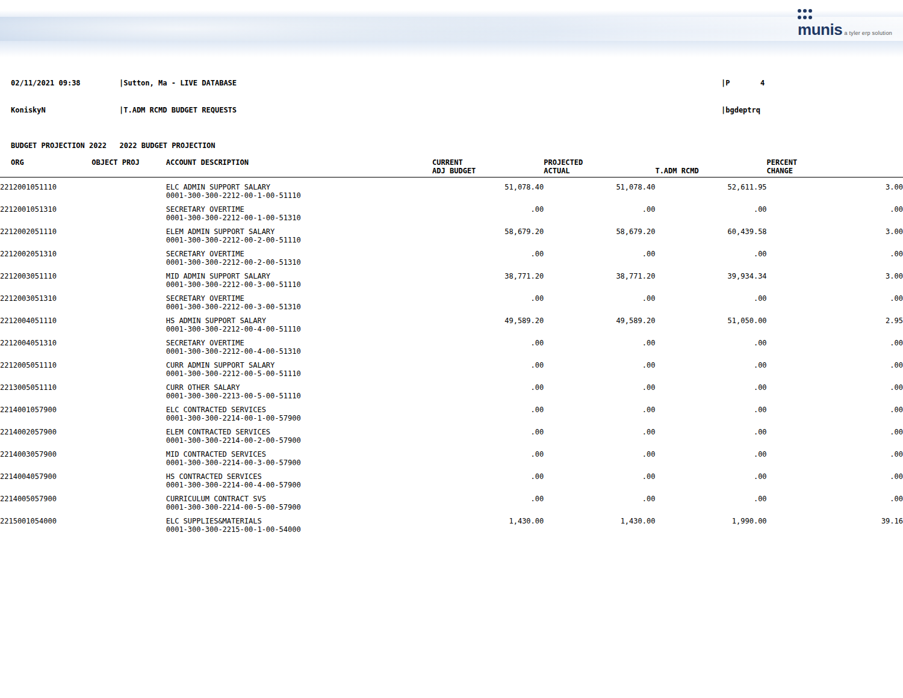munis a tyler erp solution
02/11/2021 09:38 |Sutton, Ma - LIVE DATABASE |P 4
KoniskyN |T.ADM RCMD BUDGET REQUESTS |bgdeptrq
BUDGET PROJECTION 2022 2022 BUDGET PROJECTION
| ORG | OBJECT PROJ | ACCOUNT DESCRIPTION | CURRENT ADJ BUDGET | PROJECTED ACTUAL | T.ADM RCMD | PERCENT CHANGE |
| --- | --- | --- | --- | --- | --- | --- |
| 2212001051110 | | ELC ADMIN SUPPORT SALARY | 51,078.40 | 51,078.40 | 52,611.95 | 3.00 |
| | | 0001-300-300-2212-00-1-00-51110 | | | | |
| 2212001051310 | | SECRETARY OVERTIME | .00 | .00 | .00 | .00 |
| | | 0001-300-300-2212-00-1-00-51310 | | | | |
| 2212002051110 | | ELEM ADMIN SUPPORT SALARY | 58,679.20 | 58,679.20 | 60,439.58 | 3.00 |
| | | 0001-300-300-2212-00-2-00-51110 | | | | |
| 2212002051310 | | SECRETARY OVERTIME | .00 | .00 | .00 | .00 |
| | | 0001-300-300-2212-00-2-00-51310 | | | | |
| 2212003051110 | | MID ADMIN SUPPORT SALARY | 38,771.20 | 38,771.20 | 39,934.34 | 3.00 |
| | | 0001-300-300-2212-00-3-00-51110 | | | | |
| 2212003051310 | | SECRETARY OVERTIME | .00 | .00 | .00 | .00 |
| | | 0001-300-300-2212-00-3-00-51310 | | | | |
| 2212004051110 | | HS ADMIN SUPPORT SALARY | 49,589.20 | 49,589.20 | 51,050.00 | 2.95 |
| | | 0001-300-300-2212-00-4-00-51110 | | | | |
| 2212004051310 | | SECRETARY OVERTIME | .00 | .00 | .00 | .00 |
| | | 0001-300-300-2212-00-4-00-51310 | | | | |
| 2212005051110 | | CURR ADMIN SUPPORT SALARY | .00 | .00 | .00 | .00 |
| | | 0001-300-300-2212-00-5-00-51110 | | | | |
| 2213005051110 | | CURR OTHER SALARY | .00 | .00 | .00 | .00 |
| | | 0001-300-300-2213-00-5-00-51110 | | | | |
| 2214001057900 | | ELC CONTRACTED SERVICES | .00 | .00 | .00 | .00 |
| | | 0001-300-300-2214-00-1-00-57900 | | | | |
| 2214002057900 | | ELEM CONTRACTED SERVICES | .00 | .00 | .00 | .00 |
| | | 0001-300-300-2214-00-2-00-57900 | | | | |
| 2214003057900 | | MID CONTRACTED SERVICES | .00 | .00 | .00 | .00 |
| | | 0001-300-300-2214-00-3-00-57900 | | | | |
| 2214004057900 | | HS CONTRACTED SERVICES | .00 | .00 | .00 | .00 |
| | | 0001-300-300-2214-00-4-00-57900 | | | | |
| 2214005057900 | | CURRICULUM CONTRACT SVS | .00 | .00 | .00 | .00 |
| | | 0001-300-300-2214-00-5-00-57900 | | | | |
| 2215001054000 | | ELC SUPPLIES&MATERIALS | 1,430.00 | 1,430.00 | 1,990.00 | 39.16 |
| | | 0001-300-300-2215-00-1-00-54000 | | | | |